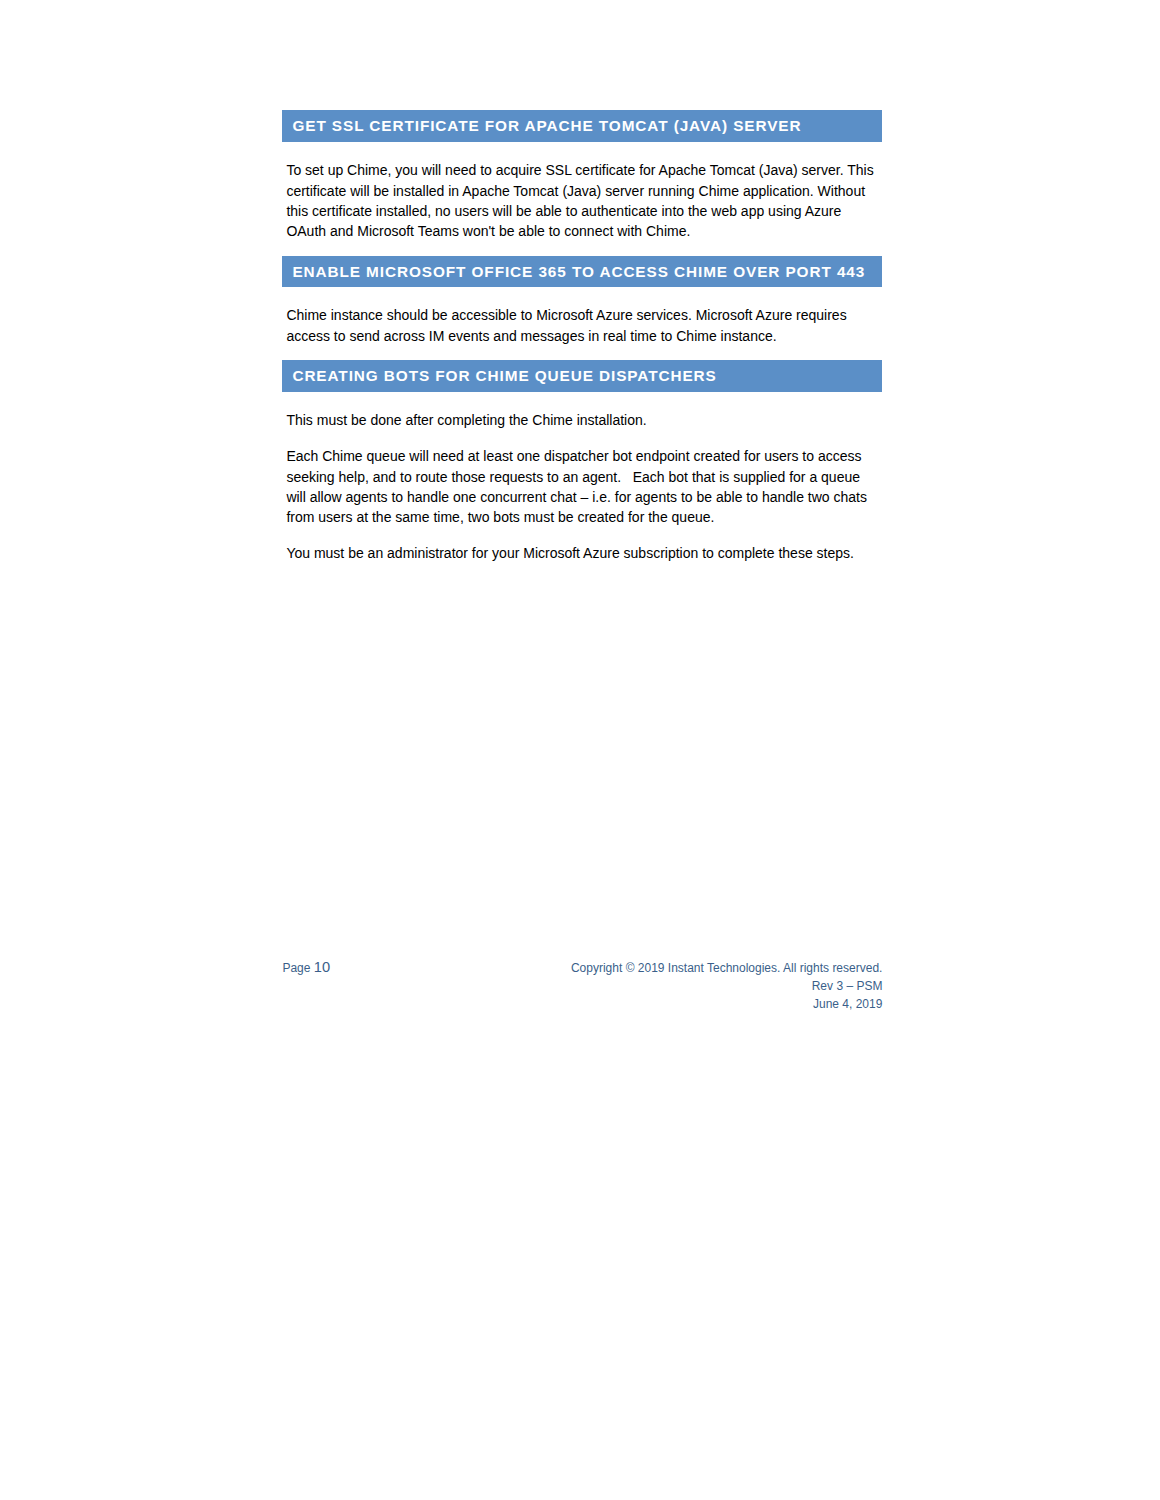GET SSL CERTIFICATE FOR APACHE TOMCAT (JAVA) SERVER
To set up Chime, you will need to acquire SSL certificate for Apache Tomcat (Java) server. This certificate will be installed in Apache Tomcat (Java) server running Chime application. Without this certificate installed, no users will be able to authenticate into the web app using Azure OAuth and Microsoft Teams won't be able to connect with Chime.
ENABLE MICROSOFT OFFICE 365 TO ACCESS CHIME OVER PORT 443
Chime instance should be accessible to Microsoft Azure services. Microsoft Azure requires access to send across IM events and messages in real time to Chime instance.
CREATING BOTS FOR CHIME QUEUE DISPATCHERS
This must be done after completing the Chime installation.
Each Chime queue will need at least one dispatcher bot endpoint created for users to access seeking help, and to route those requests to an agent. Each bot that is supplied for a queue will allow agents to handle one concurrent chat – i.e. for agents to be able to handle two chats from users at the same time, two bots must be created for the queue.
You must be an administrator for your Microsoft Azure subscription to complete these steps.
Page 10
Copyright © 2019 Instant Technologies. All rights reserved.
Rev 3 – PSM
June 4, 2019